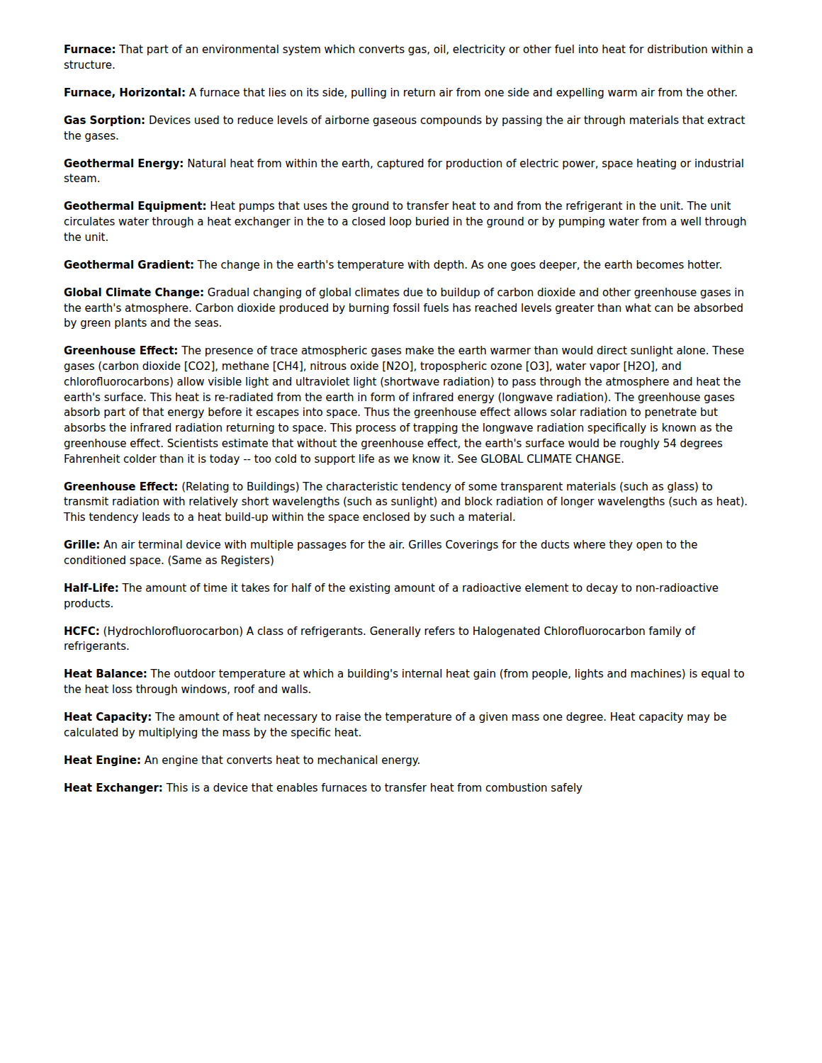Furnace:
That part of an environmental system which converts gas, oil, electricity or other fuel into heat for distribution within a structure.
Furnace, Horizontal:
A furnace that lies on its side, pulling in return air from one side and expelling warm air from the other.
Gas Sorption:
Devices used to reduce levels of airborne gaseous compounds by passing the air through materials that extract the gases.
Geothermal Energy:
Natural heat from within the earth, captured for production of electric power, space heating or industrial steam.
Geothermal Equipment:
Heat pumps that uses the ground to transfer heat to and from the refrigerant in the unit. The unit circulates water through a heat exchanger in the to a closed loop buried in the ground or by pumping water from a well through the unit.
Geothermal Gradient:
The change in the earth's temperature with depth. As one goes deeper, the earth becomes hotter.
Global Climate Change:
Gradual changing of global climates due to buildup of carbon dioxide and other greenhouse gases in the earth's atmosphere. Carbon dioxide produced by burning fossil fuels has reached levels greater than what can be absorbed by green plants and the seas.
Greenhouse Effect:
The presence of trace atmospheric gases make the earth warmer than would direct sunlight alone. These gases (carbon dioxide [CO2], methane [CH4], nitrous oxide [N2O], tropospheric ozone [O3], water vapor [H2O], and chlorofluorocarbons) allow visible light and ultraviolet light (shortwave radiation) to pass through the atmosphere and heat the earth's surface. This heat is re-radiated from the earth in form of infrared energy (longwave radiation). The greenhouse gases absorb part of that energy before it escapes into space. Thus the greenhouse effect allows solar radiation to penetrate but absorbs the infrared radiation returning to space. This process of trapping the longwave radiation specifically is known as the greenhouse effect. Scientists estimate that without the greenhouse effect, the earth's surface would be roughly 54 degrees Fahrenheit colder than it is today -- too cold to support life as we know it. See GLOBAL CLIMATE CHANGE.
Greenhouse Effect:
(Relating to Buildings) The characteristic tendency of some transparent materials (such as glass) to transmit radiation with relatively short wavelengths (such as sunlight) and block radiation of longer wavelengths (such as heat). This tendency leads to a heat build-up within the space enclosed by such a material.
Grille:
An air terminal device with multiple passages for the air. Grilles Coverings for the ducts where they open to the conditioned space. (Same as Registers)
Half-Life:
The amount of time it takes for half of the existing amount of a radioactive element to decay to non-radioactive products.
HCFC:
(Hydrochlorofluorocarbon) A class of refrigerants. Generally refers to Halogenated Chlorofluorocarbon family of refrigerants.
Heat Balance:
The outdoor temperature at which a building's internal heat gain (from people, lights and machines) is equal to the heat loss through windows, roof and walls.
Heat Capacity:
The amount of heat necessary to raise the temperature of a given mass one degree. Heat capacity may be calculated by multiplying the mass by the specific heat.
Heat Engine:
An engine that converts heat to mechanical energy.
Heat Exchanger:
This is a device that enables furnaces to transfer heat from combustion safely